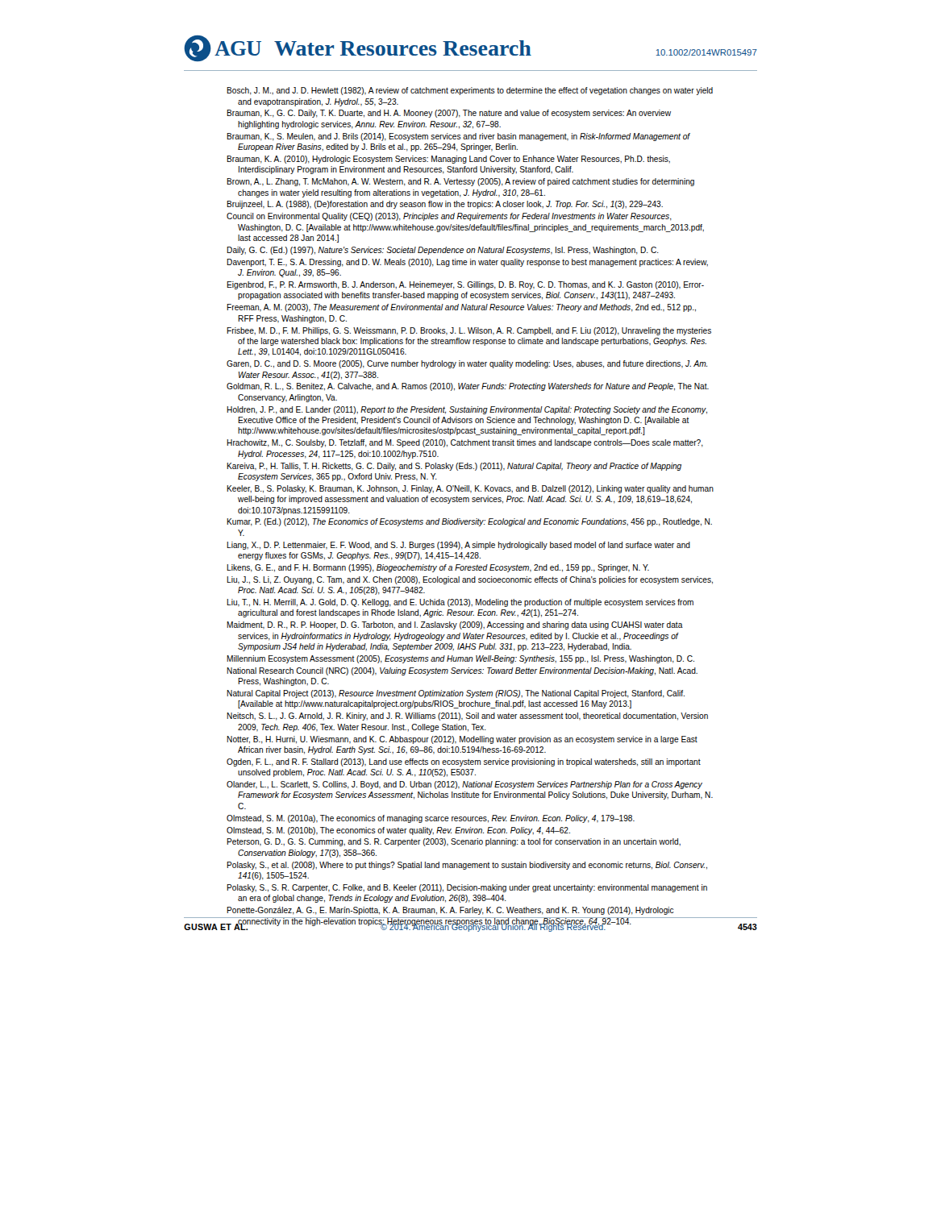AGU
Water Resources Research
10.1002/2014WR015497
Bosch, J. M., and J. D. Hewlett (1982), A review of catchment experiments to determine the effect of vegetation changes on water yield and evapotranspiration, J. Hydrol., 55, 3–23.
Brauman, K., G. C. Daily, T. K. Duarte, and H. A. Mooney (2007), The nature and value of ecosystem services: An overview highlighting hydrologic services, Annu. Rev. Environ. Resour., 32, 67–98.
Brauman, K., S. Meulen, and J. Brils (2014), Ecosystem services and river basin management, in Risk-Informed Management of European River Basins, edited by J. Brils et al., pp. 265–294, Springer, Berlin.
Brauman, K. A. (2010), Hydrologic Ecosystem Services: Managing Land Cover to Enhance Water Resources, Ph.D. thesis, Interdisciplinary Program in Environment and Resources, Stanford University, Stanford, Calif.
Brown, A., L. Zhang, T. McMahon, A. W. Western, and R. A. Vertessy (2005), A review of paired catchment studies for determining changes in water yield resulting from alterations in vegetation, J. Hydrol., 310, 28–61.
Bruijnzeel, L. A. (1988), (De)forestation and dry season flow in the tropics: A closer look, J. Trop. For. Sci., 1(3), 229–243.
Council on Environmental Quality (CEQ) (2013), Principles and Requirements for Federal Investments in Water Resources, Washington, D. C. [Available at http://www.whitehouse.gov/sites/default/files/final_principles_and_requirements_march_2013.pdf, last accessed 28 Jan 2014.]
Daily, G. C. (Ed.) (1997), Nature's Services: Societal Dependence on Natural Ecosystems, Isl. Press, Washington, D. C.
Davenport, T. E., S. A. Dressing, and D. W. Meals (2010), Lag time in water quality response to best management practices: A review, J. Environ. Qual., 39, 85–96.
Eigenbrod, F., P. R. Armsworth, B. J. Anderson, A. Heinemeyer, S. Gillings, D. B. Roy, C. D. Thomas, and K. J. Gaston (2010), Error-propagation associated with benefits transfer-based mapping of ecosystem services, Biol. Conserv., 143(11), 2487–2493.
Freeman, A. M. (2003), The Measurement of Environmental and Natural Resource Values: Theory and Methods, 2nd ed., 512 pp., RFF Press, Washington, D. C.
Frisbee, M. D., F. M. Phillips, G. S. Weissmann, P. D. Brooks, J. L. Wilson, A. R. Campbell, and F. Liu (2012), Unraveling the mysteries of the large watershed black box: Implications for the streamflow response to climate and landscape perturbations, Geophys. Res. Lett., 39, L01404, doi:10.1029/2011GL050416.
Garen, D. C., and D. S. Moore (2005), Curve number hydrology in water quality modeling: Uses, abuses, and future directions, J. Am. Water Resour. Assoc., 41(2), 377–388.
Goldman, R. L., S. Benitez, A. Calvache, and A. Ramos (2010), Water Funds: Protecting Watersheds for Nature and People, The Nat. Conservancy, Arlington, Va.
Holdren, J. P., and E. Lander (2011), Report to the President, Sustaining Environmental Capital: Protecting Society and the Economy, Executive Office of the President, President's Council of Advisors on Science and Technology, Washington D. C. [Available at http://www.whitehouse.gov/sites/default/files/microsites/ostp/pcast_sustaining_environmental_capital_report.pdf.]
Hrachowitz, M., C. Soulsby, D. Tetzlaff, and M. Speed (2010), Catchment transit times and landscape controls—Does scale matter?, Hydrol. Processes, 24, 117–125, doi:10.1002/hyp.7510.
Kareiva, P., H. Tallis, T. H. Ricketts, G. C. Daily, and S. Polasky (Eds.) (2011), Natural Capital, Theory and Practice of Mapping Ecosystem Services, 365 pp., Oxford Univ. Press, N. Y.
Keeler, B., S. Polasky, K. Brauman, K. Johnson, J. Finlay, A. O'Neill, K. Kovacs, and B. Dalzell (2012), Linking water quality and human well-being for improved assessment and valuation of ecosystem services, Proc. Natl. Acad. Sci. U. S. A., 109, 18,619–18,624, doi:10.1073/pnas.1215991109.
Kumar, P. (Ed.) (2012), The Economics of Ecosystems and Biodiversity: Ecological and Economic Foundations, 456 pp., Routledge, N. Y.
Liang, X., D. P. Lettenmaier, E. F. Wood, and S. J. Burges (1994), A simple hydrologically based model of land surface water and energy fluxes for GSMs, J. Geophys. Res., 99(D7), 14,415–14,428.
Likens, G. E., and F. H. Bormann (1995), Biogeochemistry of a Forested Ecosystem, 2nd ed., 159 pp., Springer, N. Y.
Liu, J., S. Li, Z. Ouyang, C. Tam, and X. Chen (2008), Ecological and socioeconomic effects of China's policies for ecosystem services, Proc. Natl. Acad. Sci. U. S. A., 105(28), 9477–9482.
Liu, T., N. H. Merrill, A. J. Gold, D. Q. Kellogg, and E. Uchida (2013), Modeling the production of multiple ecosystem services from agricultural and forest landscapes in Rhode Island, Agric. Resour. Econ. Rev., 42(1), 251–274.
Maidment, D. R., R. P. Hooper, D. G. Tarboton, and I. Zaslavsky (2009), Accessing and sharing data using CUAHSI water data services, in Hydroinformatics in Hydrology, Hydrogeology and Water Resources, edited by I. Cluckie et al., Proceedings of Symposium JS4 held in Hyderabad, India, September 2009, IAHS Publ. 331, pp. 213–223, Hyderabad, India.
Millennium Ecosystem Assessment (2005), Ecosystems and Human Well-Being: Synthesis, 155 pp., Isl. Press, Washington, D. C.
National Research Council (NRC) (2004), Valuing Ecosystem Services: Toward Better Environmental Decision-Making, Natl. Acad. Press, Washington, D. C.
Natural Capital Project (2013), Resource Investment Optimization System (RIOS), The National Capital Project, Stanford, Calif. [Available at http://www.naturalcapitalproject.org/pubs/RIOS_brochure_final.pdf, last accessed 16 May 2013.]
Neitsch, S. L., J. G. Arnold, J. R. Kiniry, and J. R. Williams (2011), Soil and water assessment tool, theoretical documentation, Version 2009, Tech. Rep. 406, Tex. Water Resour. Inst., College Station, Tex.
Notter, B., H. Hurni, U. Wiesmann, and K. C. Abbaspour (2012), Modelling water provision as an ecosystem service in a large East African river basin, Hydrol. Earth Syst. Sci., 16, 69–86, doi:10.5194/hess-16-69-2012.
Ogden, F. L., and R. F. Stallard (2013), Land use effects on ecosystem service provisioning in tropical watersheds, still an important unsolved problem, Proc. Natl. Acad. Sci. U. S. A., 110(52), E5037.
Olander, L., L. Scarlett, S. Collins, J. Boyd, and D. Urban (2012), National Ecosystem Services Partnership Plan for a Cross Agency Framework for Ecosystem Services Assessment, Nicholas Institute for Environmental Policy Solutions, Duke University, Durham, N. C.
Olmstead, S. M. (2010a), The economics of managing scarce resources, Rev. Environ. Econ. Policy, 4, 179–198.
Olmstead, S. M. (2010b), The economics of water quality, Rev. Environ. Econ. Policy, 4, 44–62.
Peterson, G. D., G. S. Cumming, and S. R. Carpenter (2003), Scenario planning: a tool for conservation in an uncertain world, Conservation Biology, 17(3), 358–366.
Polasky, S., et al. (2008), Where to put things? Spatial land management to sustain biodiversity and economic returns, Biol. Conserv., 141(6), 1505–1524.
Polasky, S., S. R. Carpenter, C. Folke, and B. Keeler (2011), Decision-making under great uncertainty: environmental management in an era of global change, Trends in Ecology and Evolution, 26(8), 398–404.
Ponette-González, A. G., E. Marín-Spiotta, K. A. Brauman, K. A. Farley, K. C. Weathers, and K. R. Young (2014), Hydrologic connectivity in the high-elevation tropics: Heterogeneous responses to land change, BioScience, 64, 92–104.
GUSWA ET AL.
© 2014. American Geophysical Union. All Rights Reserved.
4543